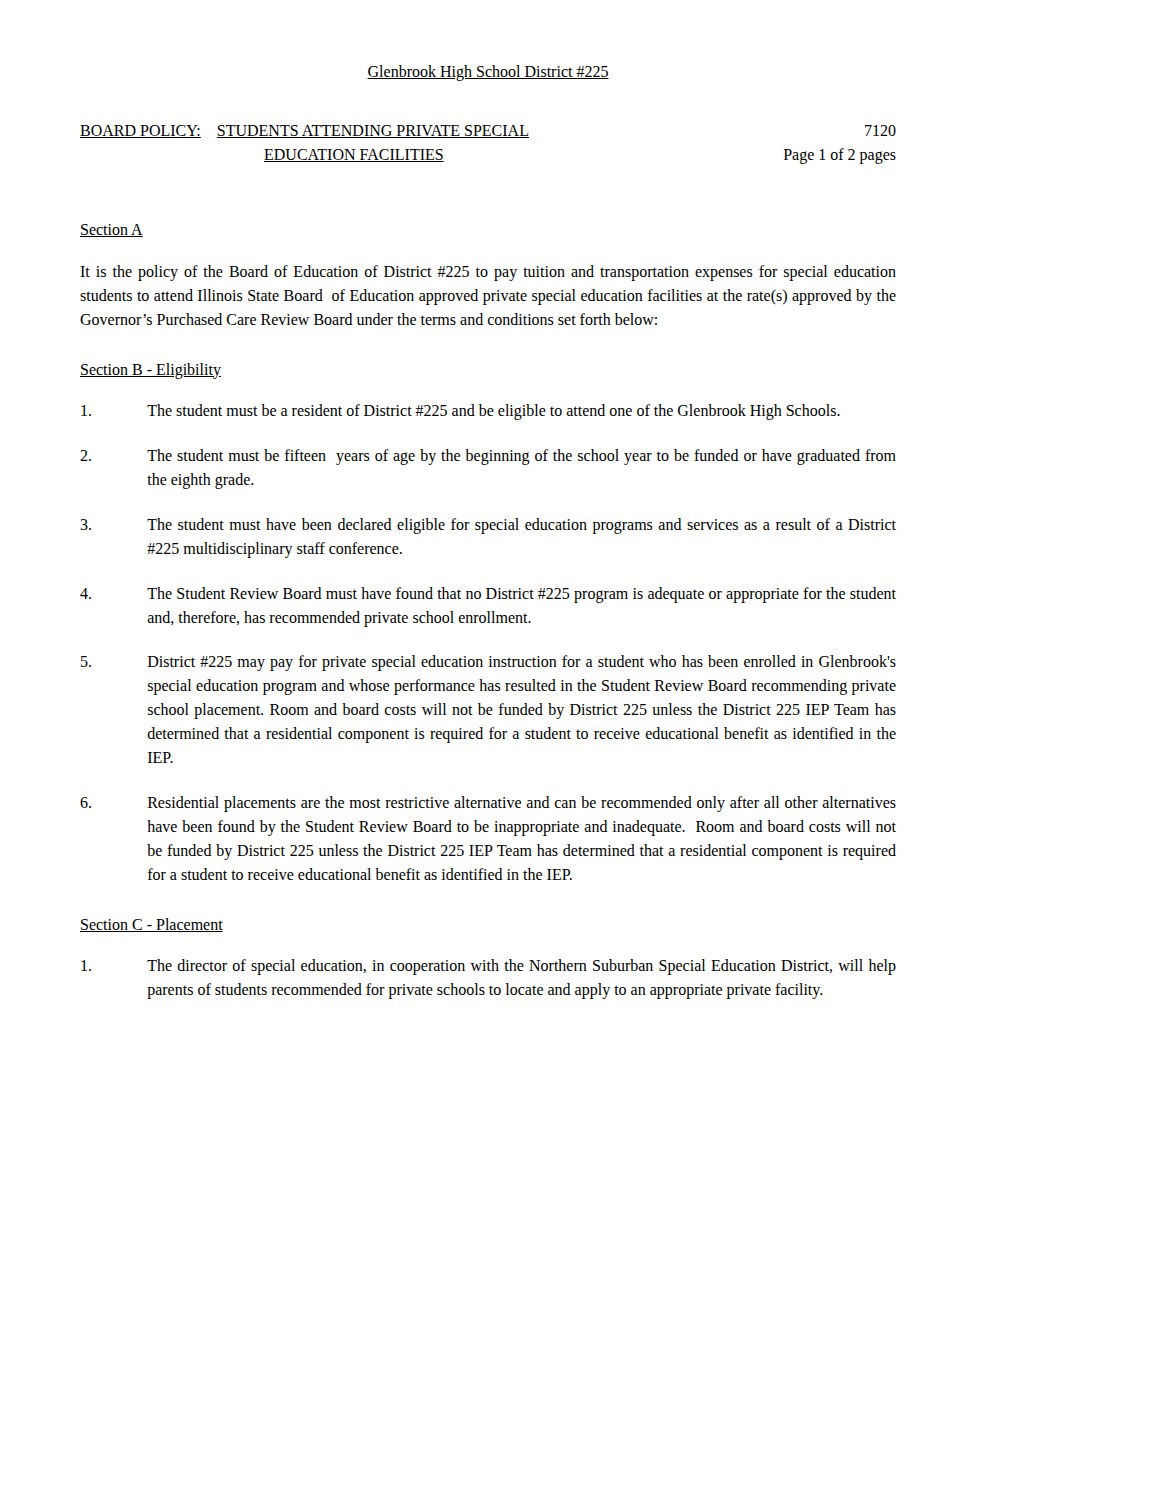Glenbrook High School District #225
BOARD POLICY: STUDENTS ATTENDING PRIVATE SPECIAL
EDUCATION FACILITIES
7120
Page 1 of 2 pages
Section A
It is the policy of the Board of Education of District #225 to pay tuition and transportation expenses for special education students to attend Illinois State Board of Education approved private special education facilities at the rate(s) approved by the Governor’s Purchased Care Review Board under the terms and conditions set forth below:
Section B - Eligibility
The student must be a resident of District #225 and be eligible to attend one of the Glenbrook High Schools.
The student must be fifteen years of age by the beginning of the school year to be funded or have graduated from the eighth grade.
The student must have been declared eligible for special education programs and services as a result of a District #225 multidisciplinary staff conference.
The Student Review Board must have found that no District #225 program is adequate or appropriate for the student and, therefore, has recommended private school enrollment.
District #225 may pay for private special education instruction for a student who has been enrolled in Glenbrook's special education program and whose performance has resulted in the Student Review Board recommending private school placement. Room and board costs will not be funded by District 225 unless the District 225 IEP Team has determined that a residential component is required for a student to receive educational benefit as identified in the IEP.
Residential placements are the most restrictive alternative and can be recommended only after all other alternatives have been found by the Student Review Board to be inappropriate and inadequate. Room and board costs will not be funded by District 225 unless the District 225 IEP Team has determined that a residential component is required for a student to receive educational benefit as identified in the IEP.
Section C - Placement
The director of special education, in cooperation with the Northern Suburban Special Education District, will help parents of students recommended for private schools to locate and apply to an appropriate private facility.